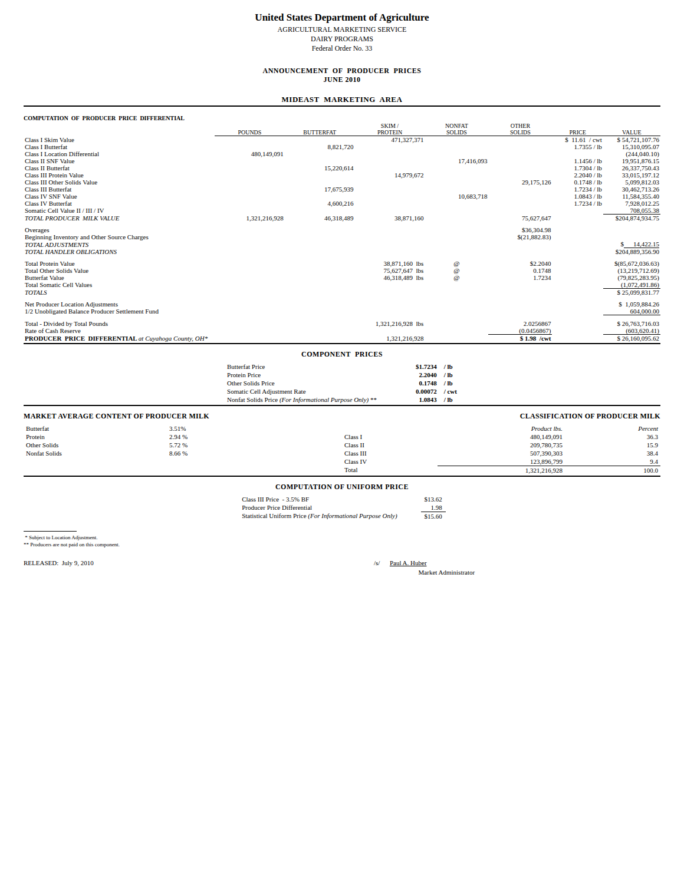United States Department of Agriculture
AGRICULTURAL MARKETING SERVICE
DAIRY PROGRAMS
Federal Order No. 33
ANNOUNCEMENT OF PRODUCER PRICES
JUNE 2010
MIDEAST MARKETING AREA
COMPUTATION OF PRODUCER PRICE DIFFERENTIAL
| | | | SKIM / | NONFAT | OTHER | | |
| | POUNDS | BUTTERFAT | PROTEIN | SOLIDS | SOLIDS | PRICE | VALUE |
| Class I Skim Value | | | 471,327,371 | | | $ 11.61 / cwt | $ 54,721,107.76 |
| Class I Butterfat | | 8,821,720 | | | | 1.7355 / lb | 15,310,095.07 |
| Class I Location Differential | 480,149,091 | | | | | | (244,040.10) |
| Class II SNF Value | | | | 17,416,093 | | 1.1456 / lb | 19,951,876.15 |
| Class II Butterfat | | 15,220,614 | | | | 1.7304 / lb | 26,337,750.43 |
| Class III Protein Value | | | 14,979,672 | | | 2.2040 / lb | 33,015,197.12 |
| Class III Other Solids Value | | | | | 29,175,126 | 0.1748 / lb | 5,099,812.03 |
| Class III Butterfat | | 17,675,939 | | | | 1.7234 / lb | 30,462,713.26 |
| Class IV SNF Value | | | | 10,683,718 | | 1.0843 / lb | 11,584,355.40 |
| Class IV Butterfat | | 4,600,216 | | | | 1.7234 / lb | 7,928,012.25 |
| Somatic Cell Value II / III / IV | | | | | | | 708,055.38 |
| TOTAL PRODUCER MILK VALUE | 1,321,216,928 | 46,318,489 | 38,871,160 | | 75,627,647 | | $204,874,934.75 |
| Overages | | | | | $36,304.98 | | |
| Beginning Inventory and Other Source Charges | | | | | $(21,882.83) | | |
| TOTAL ADJUSTMENTS | | | | | | | $ 14,422.15 |
| TOTAL HANDLER OBLIGATIONS | | | | | | | $204,889,356.90 |
| Total Protein Value | | | 38,871,160 lbs | @ | $2.2040 | | $(85,672,036.63) |
| Total Other Solids Value | | | 75,627,647 lbs | @ | 0.1748 | | (13,219,712.69) |
| Butterfat Value | | | 46,318,489 lbs | @ | 1.7234 | | (79,825,283.95) |
| Total Somatic Cell Values | | | | | | | (1,072,491.86) |
| TOTALS | | | | | | | $ 25,099,831.77 |
| Net Producer Location Adjustments | | | | | | | $ 1,059,884.26 |
| 1/2 Unobligated Balance Producer Settlement Fund | | | | | | | 604,000.00 |
| Total - Divided by Total Pounds | | | 1,321,216,928 lbs | | 2.0256867 | | $ 26,763,716.03 |
| Rate of Cash Reserve | | | | | (0.0456867) | | (603,620.41) |
| PRODUCER PRICE DIFFERENTIAL at Cuyahoga County, OH* | | | 1,321,216,928 | | $ 1.98 /cwt | | $ 26,160,095.62 |
COMPONENT PRICES
| Butterfat Price | $1.7234 | / lb |
| Protein Price | 2.2040 | / lb |
| Other Solids Price | 0.1748 | / lb |
| Somatic Cell Adjustment Rate | 0.00072 | / cwt |
| Nonfat Solids Price (For Informational Purpose Only) ** | 1.0843 | / lb |
| MARKET AVERAGE CONTENT OF PRODUCER MILK / Butterfat / 3.51% / / Protein / 2.94 % / / Other Solids / 5.72 % / / Nonfat Solids / 8.66 % / | CLASSIFICATION OF PRODUCER MILK / / Product lbs. / Percent / / Class I / 480,149,091 / 36.3 / / Class II / 209,780,735 / 15.9 / / Class III / 507,390,303 / 38.4 / / Class IV / 123,896,799 / 9.4 / / Total / 1,321,216,928 / 100.0 / |
COMPUTATION OF UNIFORM PRICE
| Class III Price - 3.5% BF | $13.62 |
| Producer Price Differential | 1.98 |
| Statistical Uniform Price (For Informational Purpose Only) | $15.60 |
* Subject to Location Adjustment.
** Producers are not paid on this component.
RELEASED: July 9, 2010 /s/ Paul A. Huber Market Administrator